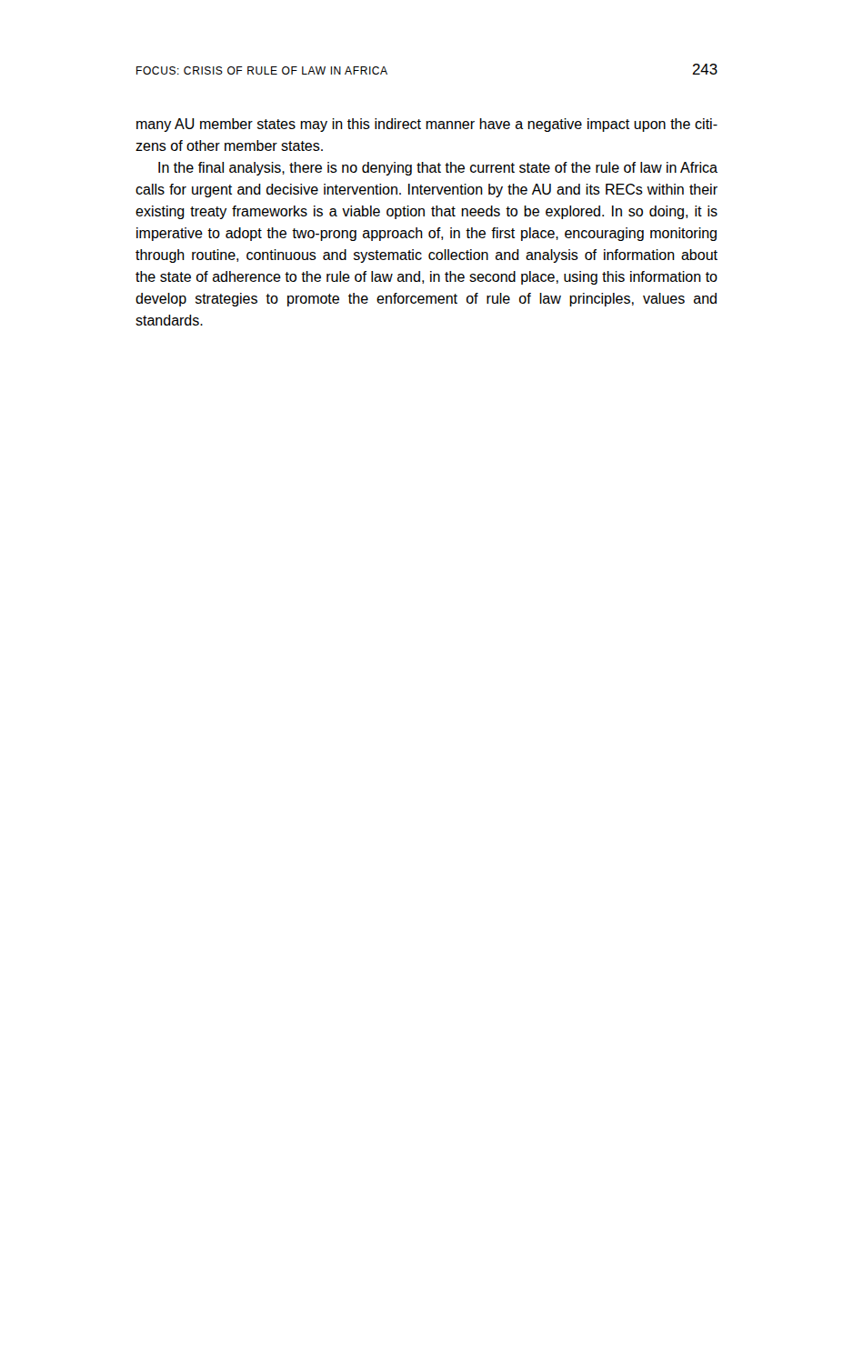FOCUS: CRISIS OF RULE OF LAW IN AFRICA 243
many AU member states may in this indirect manner have a negative impact upon the citizens of other member states.
In the final analysis, there is no denying that the current state of the rule of law in Africa calls for urgent and decisive intervention. Intervention by the AU and its RECs within their existing treaty frameworks is a viable option that needs to be explored. In so doing, it is imperative to adopt the two-prong approach of, in the first place, encouraging monitoring through routine, continuous and systematic collection and analysis of information about the state of adherence to the rule of law and, in the second place, using this information to develop strategies to promote the enforcement of rule of law principles, values and standards.